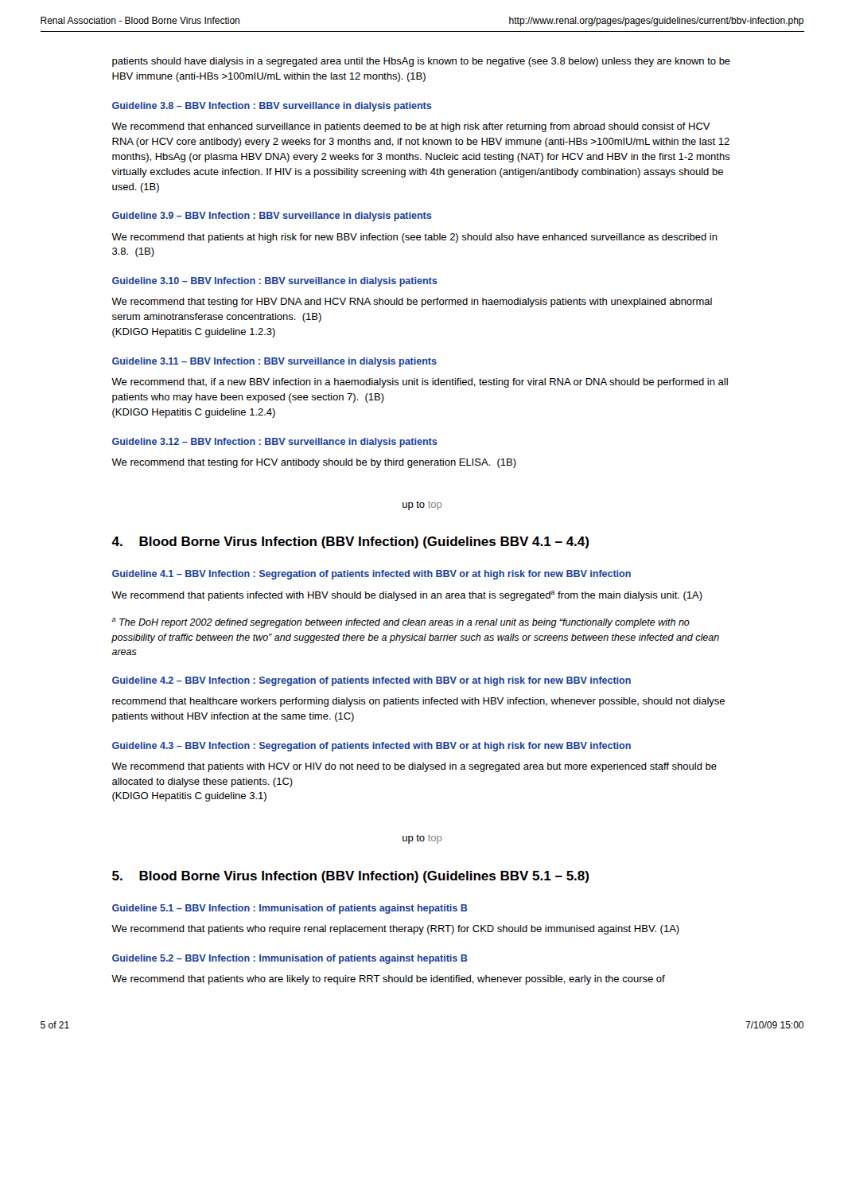Renal Association - Blood Borne Virus Infection
http://www.renal.org/pages/pages/guidelines/current/bbv-infection.php
patients should have dialysis in a segregated area until the HbsAg is known to be negative (see 3.8 below) unless they are known to be HBV immune (anti-HBs >100mIU/mL within the last 12 months). (1B)
Guideline 3.8 – BBV Infection : BBV surveillance in dialysis patients
We recommend that enhanced surveillance in patients deemed to be at high risk after returning from abroad should consist of HCV RNA (or HCV core antibody) every 2 weeks for 3 months and, if not known to be HBV immune (anti-HBs >100mIU/mL within the last 12 months), HbsAg (or plasma HBV DNA) every 2 weeks for 3 months. Nucleic acid testing (NAT) for HCV and HBV in the first 1-2 months virtually excludes acute infection. If HIV is a possibility screening with 4th generation (antigen/antibody combination) assays should be used. (1B)
Guideline 3.9 – BBV Infection : BBV surveillance in dialysis patients
We recommend that patients at high risk for new BBV infection (see table 2) should also have enhanced surveillance as described in 3.8. (1B)
Guideline 3.10 – BBV Infection : BBV surveillance in dialysis patients
We recommend that testing for HBV DNA and HCV RNA should be performed in haemodialysis patients with unexplained abnormal serum aminotransferase concentrations. (1B)
(KDIGO Hepatitis C guideline 1.2.3)
Guideline 3.11 – BBV Infection : BBV surveillance in dialysis patients
We recommend that, if a new BBV infection in a haemodialysis unit is identified, testing for viral RNA or DNA should be performed in all patients who may have been exposed (see section 7). (1B)
(KDIGO Hepatitis C guideline 1.2.4)
Guideline 3.12 – BBV Infection : BBV surveillance in dialysis patients
We recommend that testing for HCV antibody should be by third generation ELISA. (1B)
up to top
4. Blood Borne Virus Infection (BBV Infection) (Guidelines BBV 4.1 – 4.4)
Guideline 4.1 – BBV Infection : Segregation of patients infected with BBV or at high risk for new BBV infection
We recommend that patients infected with HBV should be dialysed in an area that is segregateda from the main dialysis unit. (1A)
a The DoH report 2002 defined segregation between infected and clean areas in a renal unit as being “functionally complete with no possibility of traffic between the two” and suggested there be a physical barrier such as walls or screens between these infected and clean areas
Guideline 4.2 – BBV Infection : Segregation of patients infected with BBV or at high risk for new BBV infection
recommend that healthcare workers performing dialysis on patients infected with HBV infection, whenever possible, should not dialyse patients without HBV infection at the same time. (1C)
Guideline 4.3 – BBV Infection : Segregation of patients infected with BBV or at high risk for new BBV infection
We recommend that patients with HCV or HIV do not need to be dialysed in a segregated area but more experienced staff should be allocated to dialyse these patients. (1C)
(KDIGO Hepatitis C guideline 3.1)
up to top
5. Blood Borne Virus Infection (BBV Infection) (Guidelines BBV 5.1 – 5.8)
Guideline 5.1 – BBV Infection : Immunisation of patients against hepatitis B
We recommend that patients who require renal replacement therapy (RRT) for CKD should be immunised against HBV. (1A)
Guideline 5.2 – BBV Infection : Immunisation of patients against hepatitis B
We recommend that patients who are likely to require RRT should be identified, whenever possible, early in the course of
5 of 21
7/10/09 15:00